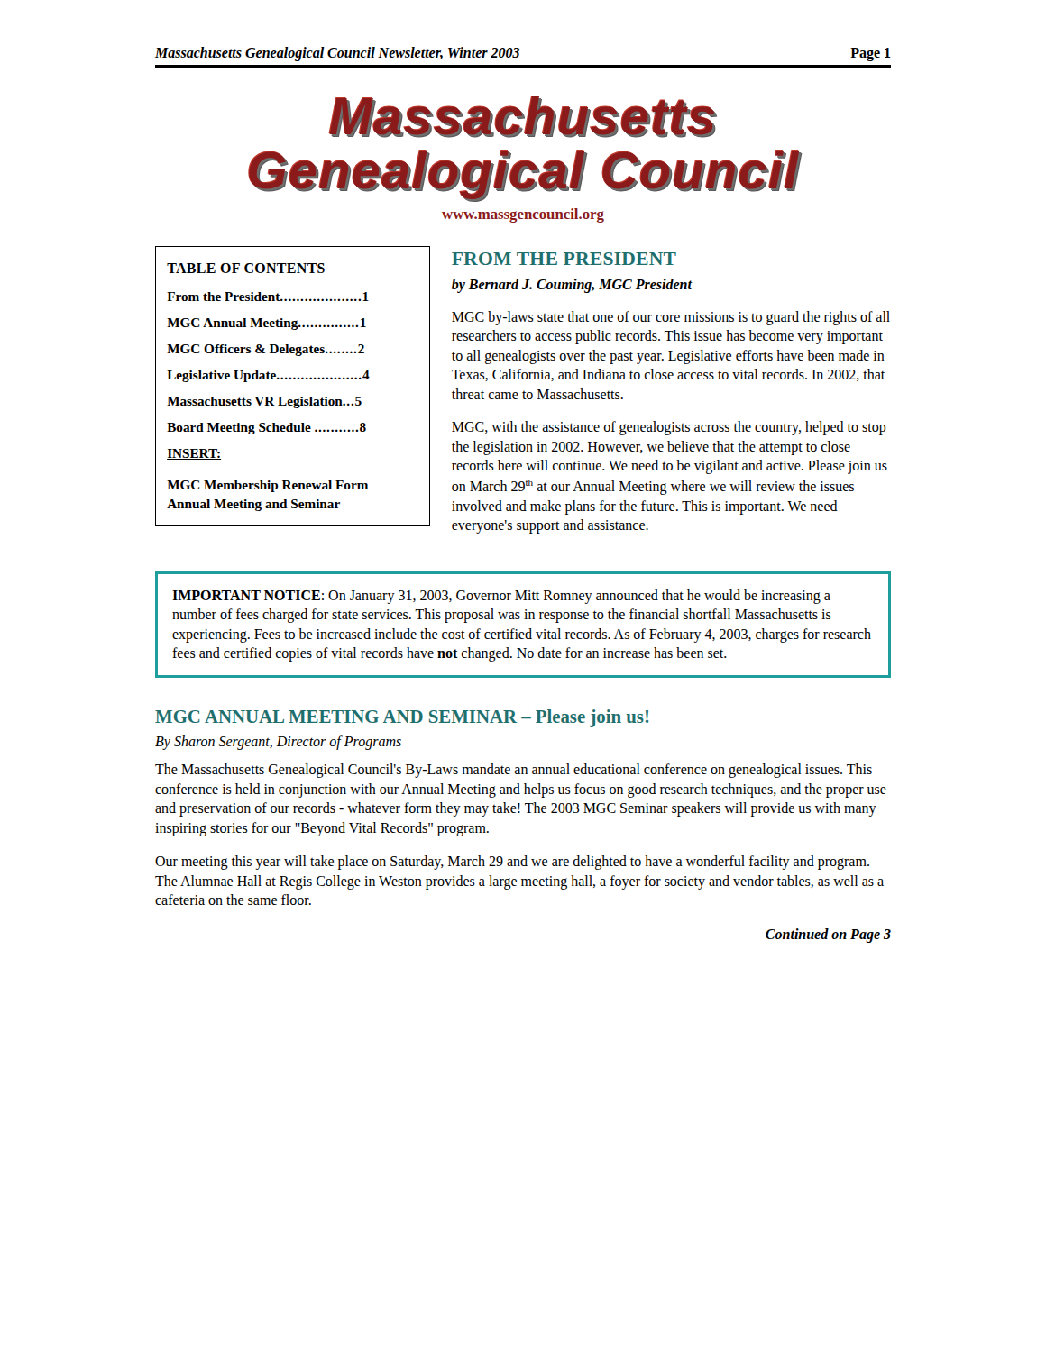Massachusetts Genealogical Council Newsletter, Winter 2003 Page 1
Massachusetts
Genealogical Council
www.massgencouncil.org
TABLE OF CONTENTS
From the President.................... 1
MGC Annual Meeting............... 1
MGC Officers & Delegates........ 2
Legislative Update..................... 4
Massachusetts VR Legislation... 5
Board Meeting Schedule ........... 8
INSERT:
MGC Membership Renewal Form
Annual Meeting and Seminar
FROM THE PRESIDENT
by Bernard J. Couming, MGC President
MGC by-laws state that one of our core missions is to guard the rights of all researchers to access public records. This issue has become very important to all genealogists over the past year. Legislative efforts have been made in Texas, California, and Indiana to close access to vital records. In 2002, that threat came to Massachusetts.
MGC, with the assistance of genealogists across the country, helped to stop the legislation in 2002. However, we believe that the attempt to close records here will continue. We need to be vigilant and active. Please join us on March 29th at our Annual Meeting where we will review the issues involved and make plans for the future. This is important. We need everyone's support and assistance.
IMPORTANT NOTICE: On January 31, 2003, Governor Mitt Romney announced that he would be increasing a number of fees charged for state services. This proposal was in response to the financial shortfall Massachusetts is experiencing. Fees to be increased include the cost of certified vital records. As of February 4, 2003, charges for research fees and certified copies of vital records have not changed. No date for an increase has been set.
MGC ANNUAL MEETING AND SEMINAR – Please join us!
By Sharon Sergeant, Director of Programs
The Massachusetts Genealogical Council's By-Laws mandate an annual educational conference on genealogical issues. This conference is held in conjunction with our Annual Meeting and helps us focus on good research techniques, and the proper use and preservation of our records - whatever form they may take! The 2003 MGC Seminar speakers will provide us with many inspiring stories for our "Beyond Vital Records" program.
Our meeting this year will take place on Saturday, March 29 and we are delighted to have a wonderful facility and program. The Alumnae Hall at Regis College in Weston provides a large meeting hall, a foyer for society and vendor tables, as well as a cafeteria on the same floor.
Continued on Page 3